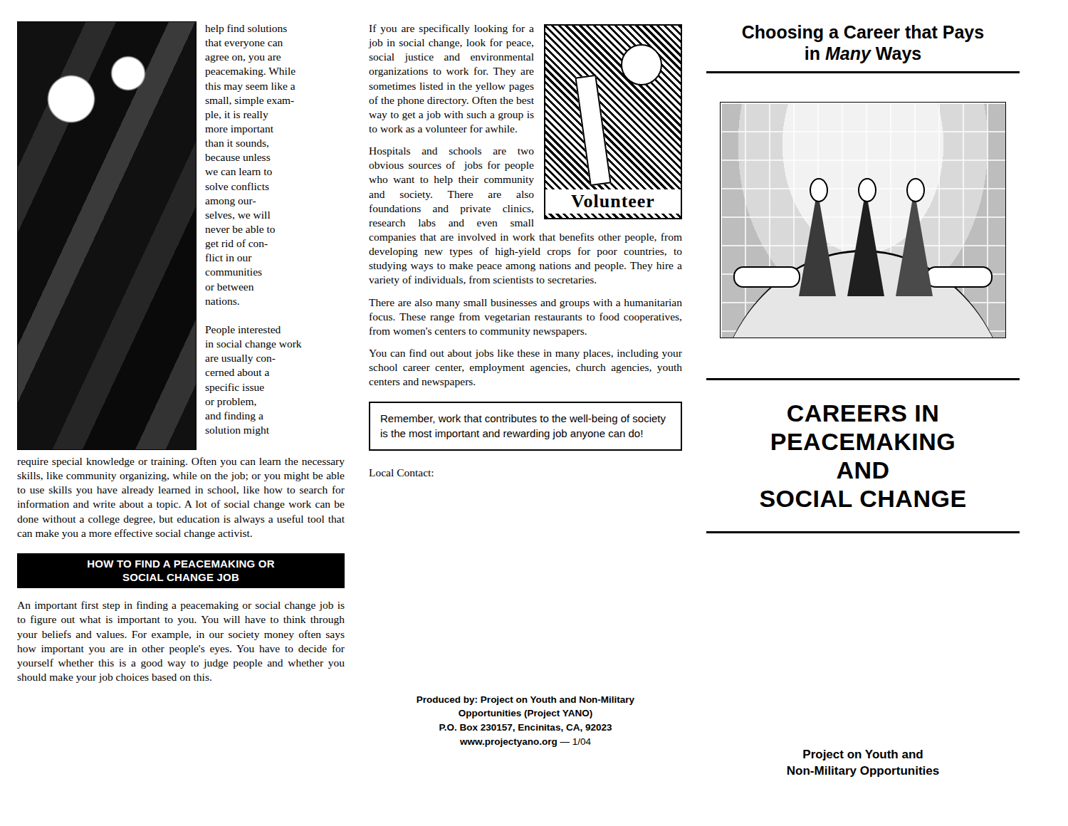help find solutions
that everyone can
agree on, you are
peacemaking. While
this may seem like a
small, simple exam-
ple, it is really
more important
than it sounds,
because unless
we can learn to
solve conflicts
among our-
selves, we will
never be able to
get rid of con-
flict in our
communities
or between
nations.
People interested
in social change work
are usually con-
cerned about a
specific issue
or problem,
and finding a
solution might
require special knowledge or training. Often you can learn the necessary skills, like community organizing, while on the job; or you might be able to use skills you have already learned in school, like how to search for information and write about a topic. A lot of social change work can be done without a college degree, but education is always a useful tool that can make you a more effective social change activist.
HOW TO FIND A PEACEMAKING OR
SOCIAL CHANGE JOB
An important first step in finding a peacemaking or social change job is to figure out what is important to you. You will have to think through your beliefs and values. For example, in our society money often says how important you are in other people's eyes. You have to decide for yourself whether this is a good way to judge people and whether you should make your job choices based on this.
If you are specifically looking for a job in social change, look for peace, social justice and environmental organizations to work for. They are sometimes listed in the yellow pages of the phone directory. Often the best way to get a job with such a group is to work as a volunteer for awhile.
Hospitals and schools are two obvious sources of jobs for people who want to help their community and society. There are also foundations and private clinics, research labs and even small companies that are involved in work that benefits other people, from developing new types of high-yield crops for poor countries, to studying ways to make peace among nations and people. They hire a variety of individuals, from scientists to secretaries.
There are also many small businesses and groups with a humanitarian focus. These range from vegetarian restaurants to food cooperatives, from women's centers to community newspapers.
You can find out about jobs like these in many places, including your school career center, employment agencies, church agencies, youth centers and newspapers.
Remember, work that contributes to the well-being of society is the most important and rewarding job anyone can do!
Local Contact:
Produced by: Project on Youth and Non-Military
Opportunities (Project YANO)
P.O. Box 230157, Encinitas, CA, 92023
www.projectyano.org — 1/04
Choosing a Career that Pays
in Many Ways
CAREERS IN
PEACEMAKING
AND
SOCIAL CHANGE
Project on Youth and
Non-Military Opportunities